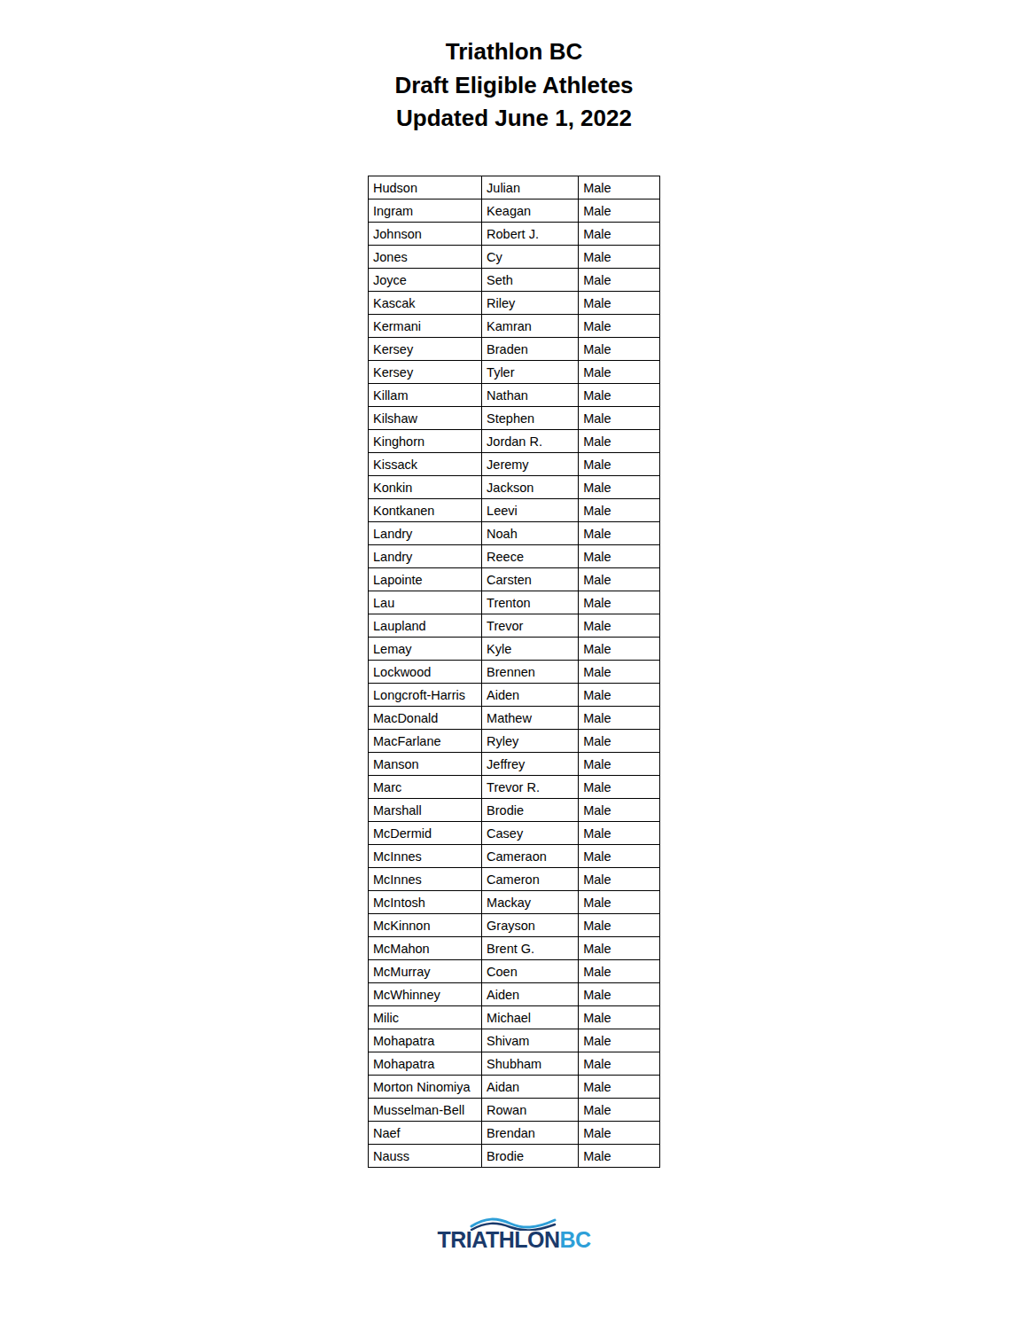Triathlon BC
Draft Eligible Athletes
Updated June 1, 2022
| Hudson | Julian | Male |
| Ingram | Keagan | Male |
| Johnson | Robert J. | Male |
| Jones | Cy | Male |
| Joyce | Seth | Male |
| Kascak | Riley | Male |
| Kermani | Kamran | Male |
| Kersey | Braden | Male |
| Kersey | Tyler | Male |
| Killam | Nathan | Male |
| Kilshaw | Stephen | Male |
| Kinghorn | Jordan R. | Male |
| Kissack | Jeremy | Male |
| Konkin | Jackson | Male |
| Kontkanen | Leevi | Male |
| Landry | Noah | Male |
| Landry | Reece | Male |
| Lapointe | Carsten | Male |
| Lau | Trenton | Male |
| Laupland | Trevor | Male |
| Lemay | Kyle | Male |
| Lockwood | Brennen | Male |
| Longcroft-Harris | Aiden | Male |
| MacDonald | Mathew | Male |
| MacFarlane | Ryley | Male |
| Manson | Jeffrey | Male |
| Marc | Trevor R. | Male |
| Marshall | Brodie | Male |
| McDermid | Casey | Male |
| McInnes | Cameraon | Male |
| McInnes | Cameron | Male |
| McIntosh | Mackay | Male |
| McKinnon | Grayson | Male |
| McMahon | Brent G. | Male |
| McMurray | Coen | Male |
| McWhinney | Aiden | Male |
| Milic | Michael | Male |
| Mohapatra | Shivam | Male |
| Mohapatra | Shubham | Male |
| Morton Ninomiya | Aidan | Male |
| Musselman-Bell | Rowan | Male |
| Naef | Brendan | Male |
| Nauss | Brodie | Male |
TRIATHLONBC